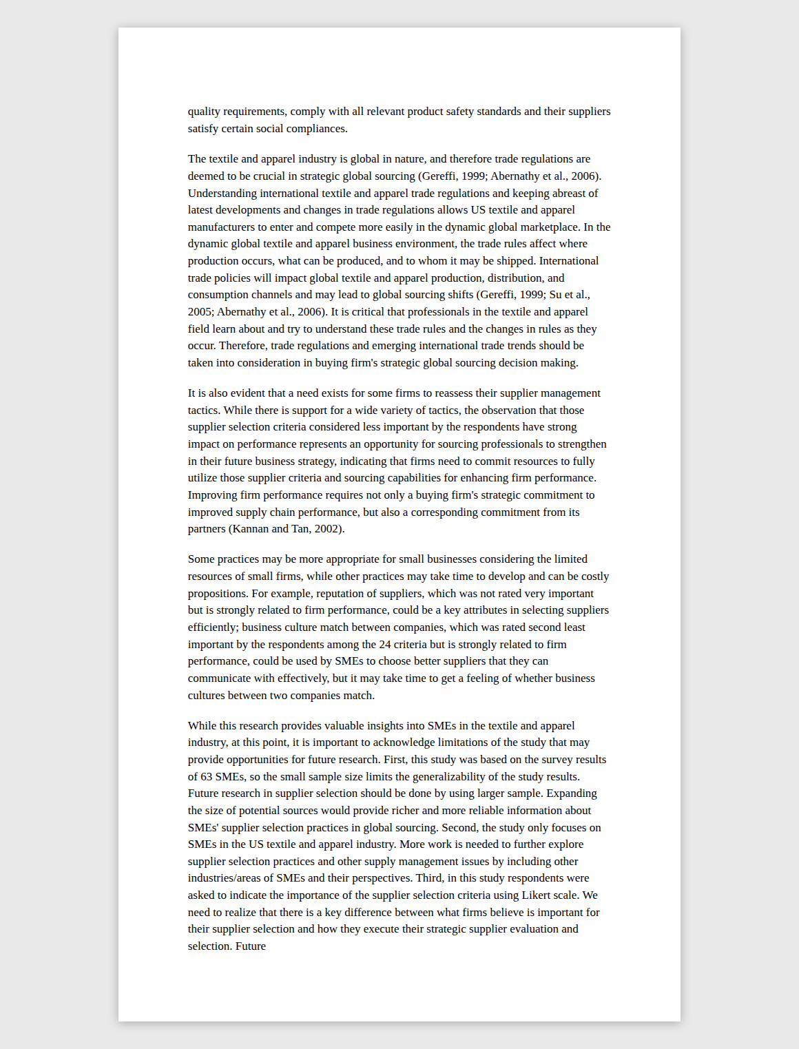quality requirements, comply with all relevant product safety standards and their suppliers satisfy certain social compliances.
The textile and apparel industry is global in nature, and therefore trade regulations are deemed to be crucial in strategic global sourcing (Gereffi, 1999; Abernathy et al., 2006). Understanding international textile and apparel trade regulations and keeping abreast of latest developments and changes in trade regulations allows US textile and apparel manufacturers to enter and compete more easily in the dynamic global marketplace. In the dynamic global textile and apparel business environment, the trade rules affect where production occurs, what can be produced, and to whom it may be shipped. International trade policies will impact global textile and apparel production, distribution, and consumption channels and may lead to global sourcing shifts (Gereffi, 1999; Su et al., 2005; Abernathy et al., 2006). It is critical that professionals in the textile and apparel field learn about and try to understand these trade rules and the changes in rules as they occur. Therefore, trade regulations and emerging international trade trends should be taken into consideration in buying firm's strategic global sourcing decision making.
It is also evident that a need exists for some firms to reassess their supplier management tactics. While there is support for a wide variety of tactics, the observation that those supplier selection criteria considered less important by the respondents have strong impact on performance represents an opportunity for sourcing professionals to strengthen in their future business strategy, indicating that firms need to commit resources to fully utilize those supplier criteria and sourcing capabilities for enhancing firm performance. Improving firm performance requires not only a buying firm's strategic commitment to improved supply chain performance, but also a corresponding commitment from its partners (Kannan and Tan, 2002).
Some practices may be more appropriate for small businesses considering the limited resources of small firms, while other practices may take time to develop and can be costly propositions. For example, reputation of suppliers, which was not rated very important but is strongly related to firm performance, could be a key attributes in selecting suppliers efficiently; business culture match between companies, which was rated second least important by the respondents among the 24 criteria but is strongly related to firm performance, could be used by SMEs to choose better suppliers that they can communicate with effectively, but it may take time to get a feeling of whether business cultures between two companies match.
While this research provides valuable insights into SMEs in the textile and apparel industry, at this point, it is important to acknowledge limitations of the study that may provide opportunities for future research. First, this study was based on the survey results of 63 SMEs, so the small sample size limits the generalizability of the study results. Future research in supplier selection should be done by using larger sample. Expanding the size of potential sources would provide richer and more reliable information about SMEs' supplier selection practices in global sourcing. Second, the study only focuses on SMEs in the US textile and apparel industry. More work is needed to further explore supplier selection practices and other supply management issues by including other industries/areas of SMEs and their perspectives. Third, in this study respondents were asked to indicate the importance of the supplier selection criteria using Likert scale. We need to realize that there is a key difference between what firms believe is important for their supplier selection and how they execute their strategic supplier evaluation and selection. Future